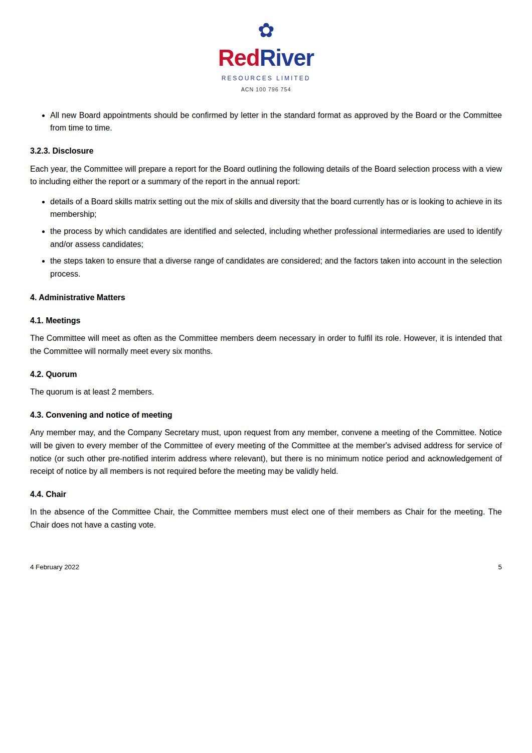✿
Red River
RESOURCES LIMITED
ACN 100 796 754
All new Board appointments should be confirmed by letter in the standard format as approved by the Board or the Committee from time to time.
3.2.3. Disclosure
Each year, the Committee will prepare a report for the Board outlining the following details of the Board selection process with a view to including either the report or a summary of the report in the annual report:
details of a Board skills matrix setting out the mix of skills and diversity that the board currently has or is looking to achieve in its membership;
the process by which candidates are identified and selected, including whether professional intermediaries are used to identify and/or assess candidates;
the steps taken to ensure that a diverse range of candidates are considered; and the factors taken into account in the selection process.
4. Administrative Matters
4.1. Meetings
The Committee will meet as often as the Committee members deem necessary in order to fulfil its role. However, it is intended that the Committee will normally meet every six months.
4.2. Quorum
The quorum is at least 2 members.
4.3. Convening and notice of meeting
Any member may, and the Company Secretary must, upon request from any member, convene a meeting of the Committee. Notice will be given to every member of the Committee of every meeting of the Committee at the member's advised address for service of notice (or such other pre-notified interim address where relevant), but there is no minimum notice period and acknowledgement of receipt of notice by all members is not required before the meeting may be validly held.
4.4. Chair
In the absence of the Committee Chair, the Committee members must elect one of their members as Chair for the meeting. The Chair does not have a casting vote.
4 February 2022 5